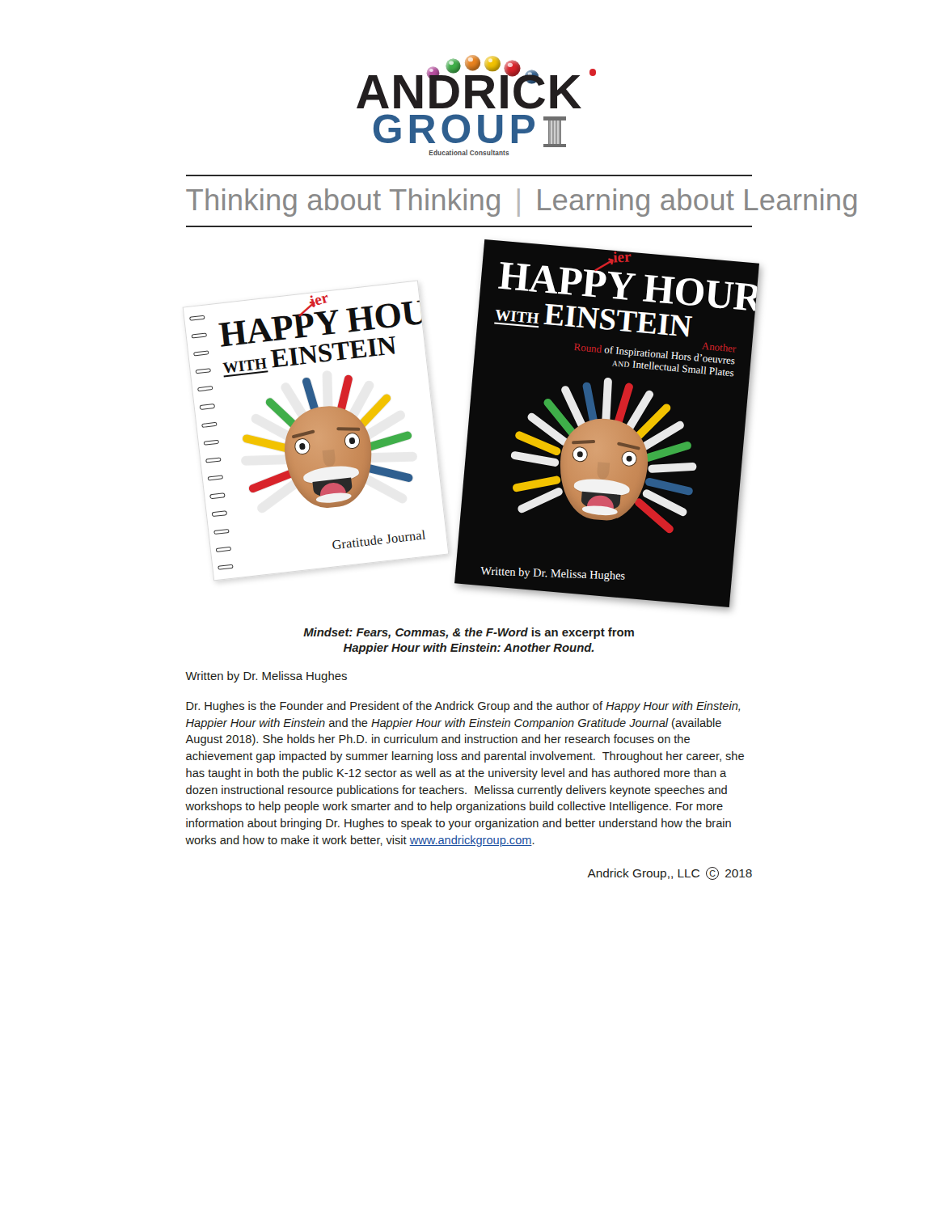ANDR ICK
GROUP
Educational Consultants
Thinking about Thinking | Learning about Learning
⟶ ier
HAPPY HOUR
WITH EINSTEIN
Gratitude Journal
⟶ ier
HAPPY HOUR
WITH EINSTEIN
Another
Round of Inspirational Hors d’oeuvres
AND Intellectual Small Plates
Written by Dr. Melissa Hughes
Mindset: Fears, Commas, & the F-Word is an excerpt from
Happier Hour with Einstein: Another Round.
Written by Dr. Melissa Hughes
Dr. Hughes is the Founder and President of the Andrick Group and the author of Happy Hour with Einstein, Happier Hour with Einstein and the Happier Hour with Einstein Companion Gratitude Journal (available August 2018). She holds her Ph.D. in curriculum and instruction and her research focuses on the achievement gap impacted by summer learning loss and parental involvement. Throughout her career, she has taught in both the public K-12 sector as well as at the university level and has authored more than a dozen instructional resource publications for teachers. Melissa currently delivers keynote speeches and workshops to help people work smarter and to help organizations build collective Intelligence. For more information about bringing Dr. Hughes to speak to your organization and better understand how the brain works and how to make it work better, visit www.andrickgroup.com.
Andrick Group,, LLC C 2018